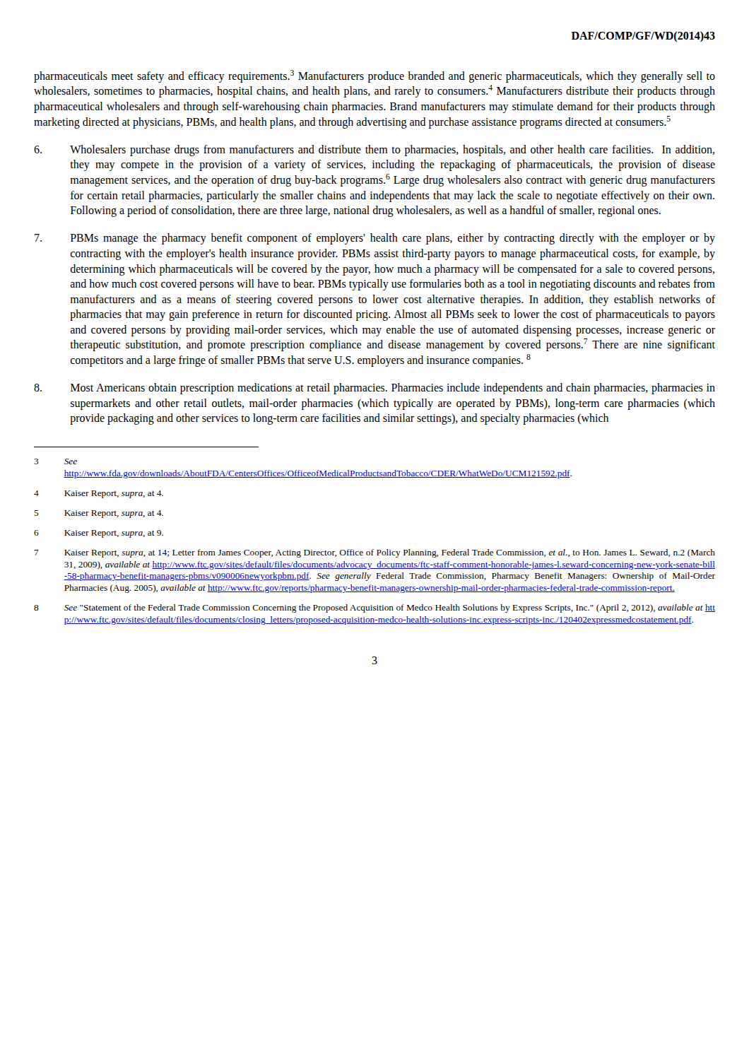DAF/COMP/GF/WD(2014)43
pharmaceuticals meet safety and efficacy requirements.3 Manufacturers produce branded and generic pharmaceuticals, which they generally sell to wholesalers, sometimes to pharmacies, hospital chains, and health plans, and rarely to consumers.4 Manufacturers distribute their products through pharmaceutical wholesalers and through self-warehousing chain pharmacies. Brand manufacturers may stimulate demand for their products through marketing directed at physicians, PBMs, and health plans, and through advertising and purchase assistance programs directed at consumers.5
6.
Wholesalers purchase drugs from manufacturers and distribute them to pharmacies, hospitals, and other health care facilities. In addition, they may compete in the provision of a variety of services, including the repackaging of pharmaceuticals, the provision of disease management services, and the operation of drug buy-back programs.6 Large drug wholesalers also contract with generic drug manufacturers for certain retail pharmacies, particularly the smaller chains and independents that may lack the scale to negotiate effectively on their own. Following a period of consolidation, there are three large, national drug wholesalers, as well as a handful of smaller, regional ones.
7.
PBMs manage the pharmacy benefit component of employers' health care plans, either by contracting directly with the employer or by contracting with the employer's health insurance provider. PBMs assist third-party payors to manage pharmaceutical costs, for example, by determining which pharmaceuticals will be covered by the payor, how much a pharmacy will be compensated for a sale to covered persons, and how much cost covered persons will have to bear. PBMs typically use formularies both as a tool in negotiating discounts and rebates from manufacturers and as a means of steering covered persons to lower cost alternative therapies. In addition, they establish networks of pharmacies that may gain preference in return for discounted pricing. Almost all PBMs seek to lower the cost of pharmaceuticals to payors and covered persons by providing mail-order services, which may enable the use of automated dispensing processes, increase generic or therapeutic substitution, and promote prescription compliance and disease management by covered persons.7 There are nine significant competitors and a large fringe of smaller PBMs that serve U.S. employers and insurance companies. 8
8.
Most Americans obtain prescription medications at retail pharmacies. Pharmacies include independents and chain pharmacies, pharmacies in supermarkets and other retail outlets, mail-order pharmacies (which typically are operated by PBMs), long-term care pharmacies (which provide packaging and other services to long-term care facilities and similar settings), and specialty pharmacies (which
3
See
http://www.fda.gov/downloads/AboutFDA/CentersOffices/OfficeofMedicalProductsandTobacco/CDER/WhatWeDo/UCM121592.pdf.
4
Kaiser Report, supra, at 4.
5
Kaiser Report, supra, at 4.
6
Kaiser Report, supra, at 9.
7
Kaiser Report, supra, at 14; Letter from James Cooper, Acting Director, Office of Policy Planning, Federal Trade Commission, et al., to Hon. James L. Seward, n.2 (March 31, 2009), available at http://www.ftc.gov/sites/default/files/documents/advocacy_documents/ftc-staff-comment-honorable-james-l.seward-concerning-new-york-senate-bill-58-pharmacy-benefit-managers-pbms/v090006newyorkpbm.pdf. See generally Federal Trade Commission, Pharmacy Benefit Managers: Ownership of Mail-Order Pharmacies (Aug. 2005), available at http://www.ftc.gov/reports/pharmacy-benefit-managers-ownership-mail-order-pharmacies-federal-trade-commission-report.
8
See "Statement of the Federal Trade Commission Concerning the Proposed Acquisition of Medco Health Solutions by Express Scripts, Inc." (April 2, 2012), available at http://www.ftc.gov/sites/default/files/documents/closing_letters/proposed-acquisition-medco-health-solutions-inc.express-scripts-inc./120402expressmedcostatement.pdf.
3